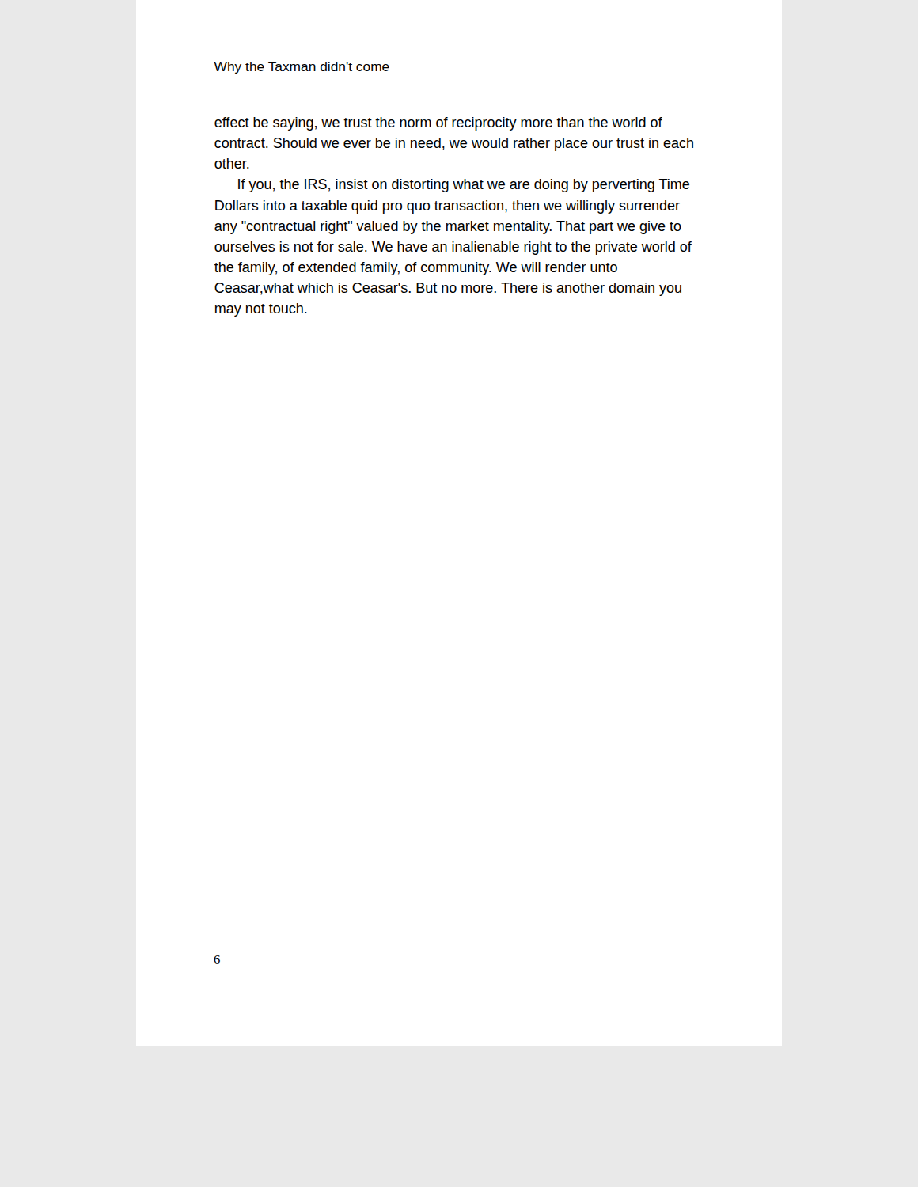Why the Taxman didn't come
effect be saying, we trust the norm of reciprocity more than the world of contract. Should we ever be in need, we would rather place our trust in each other.
If you, the IRS, insist on distorting what we are doing by perverting Time Dollars into a taxable quid pro quo transaction, then we willingly surrender any "contractual right" valued by the market mentality. That part we give to ourselves is not for sale. We have an inalienable right to the private world of the family, of extended family, of community. We will render unto Ceasar,what which is Ceasar's. But no more. There is another domain you may not touch.
6